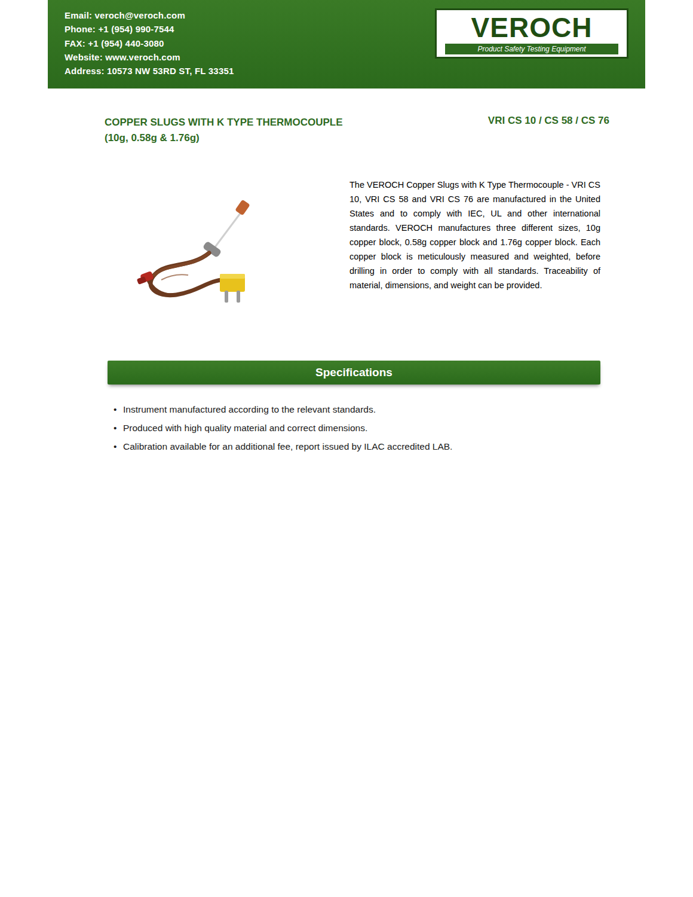Email: veroch@veroch.com
Phone: +1 (954) 990-7544
FAX: +1 (954) 440-3080
Website: www.veroch.com
Address: 10573 NW 53RD ST, FL 33351
VEROCH
Product Safety Testing Equipment
COPPER SLUGS WITH K TYPE THERMOCOUPLE
(10g, 0.58g & 1.76g)
VRI CS 10 / CS 58 / CS 76
The VEROCH Copper Slugs with K Type Thermocouple - VRI CS 10, VRI CS 58 and VRI CS 76 are manufactured in the United States and to comply with IEC, UL and other international standards. VEROCH manufactures three different sizes, 10g copper block, 0.58g copper block and 1.76g copper block. Each copper block is meticulously measured and weighted, before drilling in order to comply with all standards. Traceability of material, dimensions, and weight can be provided.
Specifications
•Instrument manufactured according to the relevant standards.
•Produced with high quality material and correct dimensions.
•Calibration available for an additional fee, report issued by ILAC accredited LAB.